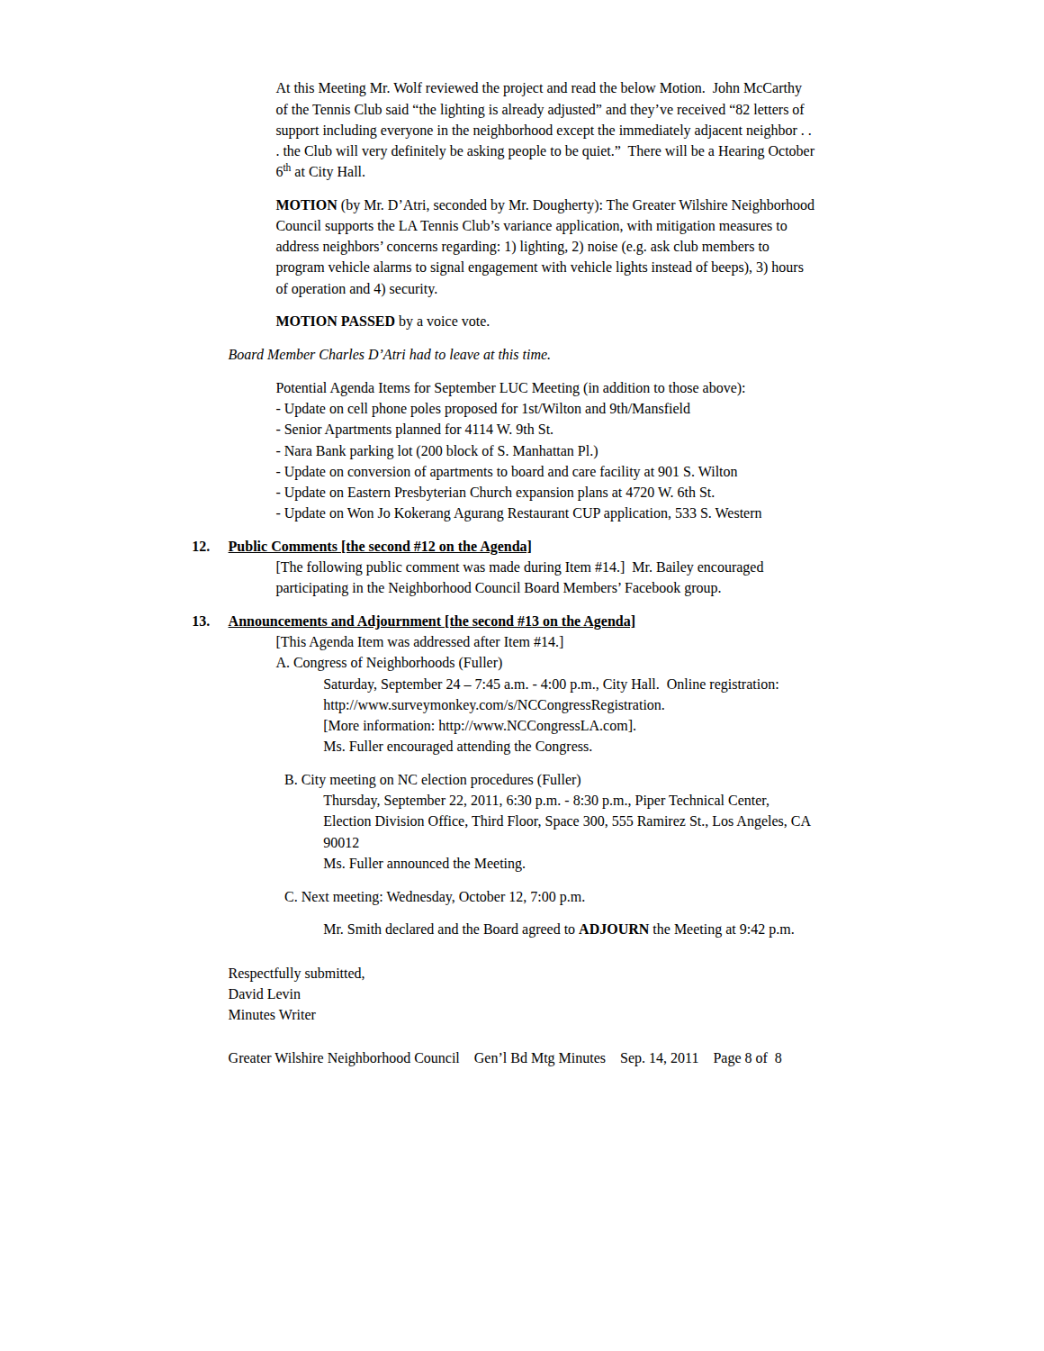At this Meeting Mr. Wolf reviewed the project and read the below Motion. John McCarthy of the Tennis Club said “the lighting is already adjusted” and they’ve received “82 letters of support including everyone in the neighborhood except the immediately adjacent neighbor . . . the Club will very definitely be asking people to be quiet.” There will be a Hearing October 6th at City Hall.
MOTION (by Mr. D’Atri, seconded by Mr. Dougherty): The Greater Wilshire Neighborhood Council supports the LA Tennis Club’s variance application, with mitigation measures to address neighbors’ concerns regarding: 1) lighting, 2) noise (e.g. ask club members to program vehicle alarms to signal engagement with vehicle lights instead of beeps), 3) hours of operation and 4) security.
MOTION PASSED by a voice vote.
Board Member Charles D’Atri had to leave at this time.
Potential Agenda Items for September LUC Meeting (in addition to those above):
- Update on cell phone poles proposed for 1st/Wilton and 9th/Mansfield
- Senior Apartments planned for 4114 W. 9th St.
- Nara Bank parking lot (200 block of S. Manhattan Pl.)
- Update on conversion of apartments to board and care facility at 901 S. Wilton
- Update on Eastern Presbyterian Church expansion plans at 4720 W. 6th St.
- Update on Won Jo Kokerang Agurang Restaurant CUP application, 533 S. Western
12. Public Comments [the second #12 on the Agenda]
[The following public comment was made during Item #14.] Mr. Bailey encouraged participating in the Neighborhood Council Board Members’ Facebook group.
13. Announcements and Adjournment [the second #13 on the Agenda]
[This Agenda Item was addressed after Item #14.]
A. Congress of Neighborhoods (Fuller)
Saturday, September 24 – 7:45 a.m. - 4:00 p.m., City Hall. Online registration: http://www.surveymonkey.com/s/NCCongressRegistration.
[More information: http://www.NCCongressLA.com].
Ms. Fuller encouraged attending the Congress.
B. City meeting on NC election procedures (Fuller)
Thursday, September 22, 2011, 6:30 p.m. - 8:30 p.m., Piper Technical Center, Election Division Office, Third Floor, Space 300, 555 Ramirez St., Los Angeles, CA 90012
Ms. Fuller announced the Meeting.
C. Next meeting: Wednesday, October 12, 7:00 p.m.
Mr. Smith declared and the Board agreed to ADJOURN the Meeting at 9:42 p.m.
Respectfully submitted,
David Levin
Minutes Writer
Greater Wilshire Neighborhood Council Gen’l Bd Mtg Minutes Sep. 14, 2011 Page 8 of 8